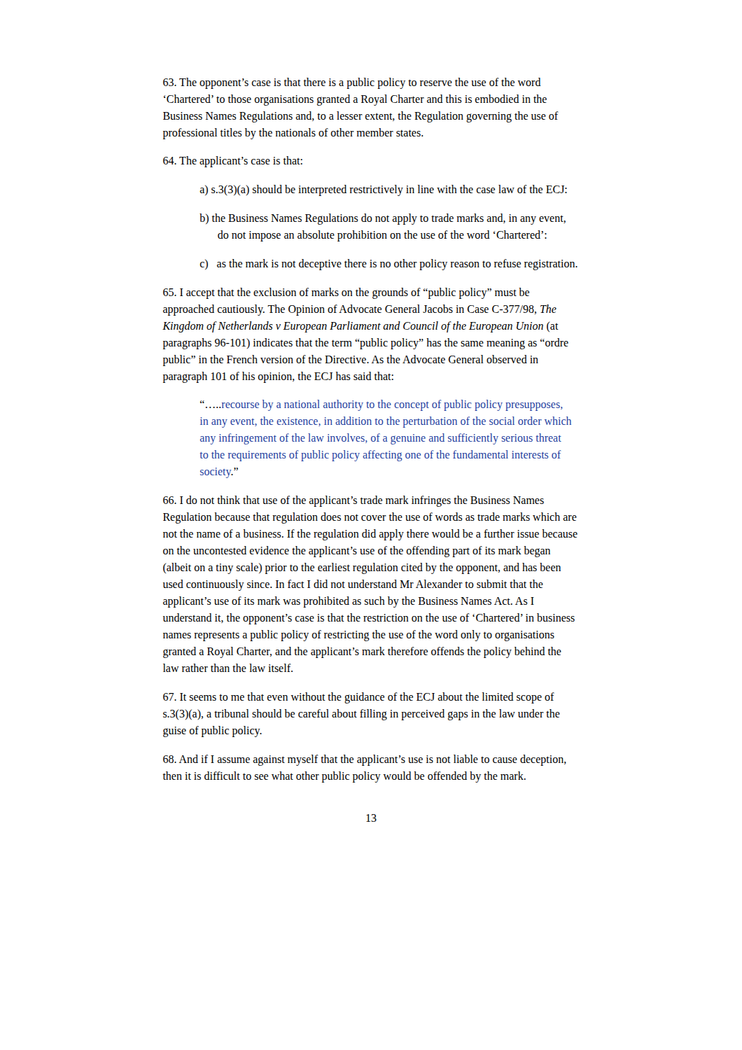63. The opponent’s case is that there is a public policy to reserve the use of the word ‘Chartered’ to those organisations granted a Royal Charter and this is embodied in the Business Names Regulations and, to a lesser extent, the Regulation governing the use of professional titles by the nationals of other member states.
64. The applicant’s case is that:
a) s.3(3)(a) should be interpreted restrictively in line with the case law of the ECJ:
b) the Business Names Regulations do not apply to trade marks and, in any event, do not impose an absolute prohibition on the use of the word ‘Chartered’:
c) as the mark is not deceptive there is no other policy reason to refuse registration.
65. I accept that the exclusion of marks on the grounds of “public policy” must be approached cautiously. The Opinion of Advocate General Jacobs in Case C-377/98, The Kingdom of Netherlands v European Parliament and Council of the European Union (at paragraphs 96-101) indicates that the term “public policy” has the same meaning as “ordre public” in the French version of the Directive. As the Advocate General observed in paragraph 101 of his opinion, the ECJ has said that:
“….. recourse by a national authority to the concept of public policy presupposes, in any event, the existence, in addition to the perturbation of the social order which any infringement of the law involves, of a genuine and sufficiently serious threat to the requirements of public policy affecting one of the fundamental interests of society.”
66. I do not think that use of the applicant’s trade mark infringes the Business Names Regulation because that regulation does not cover the use of words as trade marks which are not the name of a business. If the regulation did apply there would be a further issue because on the uncontested evidence the applicant’s use of the offending part of its mark began (albeit on a tiny scale) prior to the earliest regulation cited by the opponent, and has been used continuously since. In fact I did not understand Mr Alexander to submit that the applicant’s use of its mark was prohibited as such by the Business Names Act. As I understand it, the opponent’s case is that the restriction on the use of ‘Chartered’ in business names represents a public policy of restricting the use of the word only to organisations granted a Royal Charter, and the applicant’s mark therefore offends the policy behind the law rather than the law itself.
67. It seems to me that even without the guidance of the ECJ about the limited scope of s.3(3)(a), a tribunal should be careful about filling in perceived gaps in the law under the guise of public policy.
68. And if I assume against myself that the applicant’s use is not liable to cause deception, then it is difficult to see what other public policy would be offended by the mark.
13